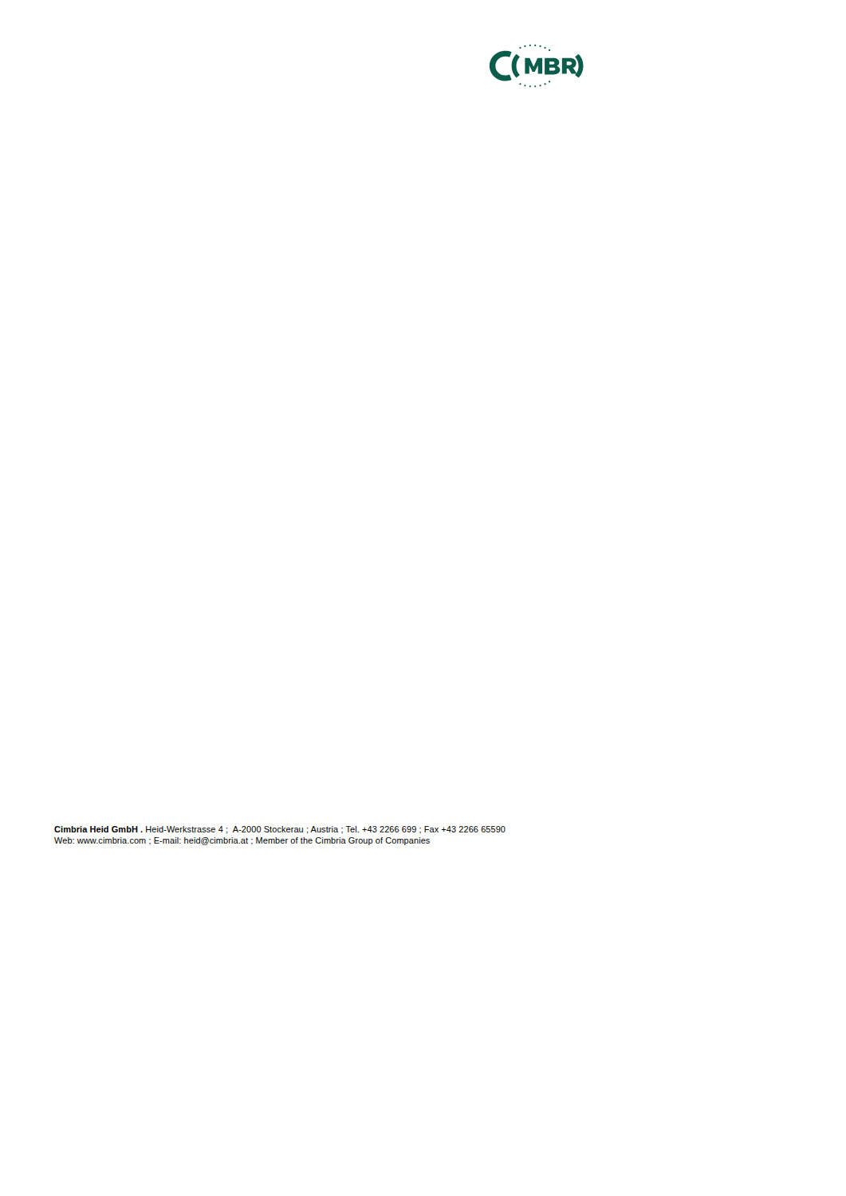Cimbria Heid GmbH . Heid-Werkstrasse 4 ; A-2000 Stockerau ; Austria ; Tel. +43 2266 699 ; Fax +43 2266 65590
Web: www.cimbria.com ; E-mail: heid@cimbria.at ; Member of the Cimbria Group of Companies